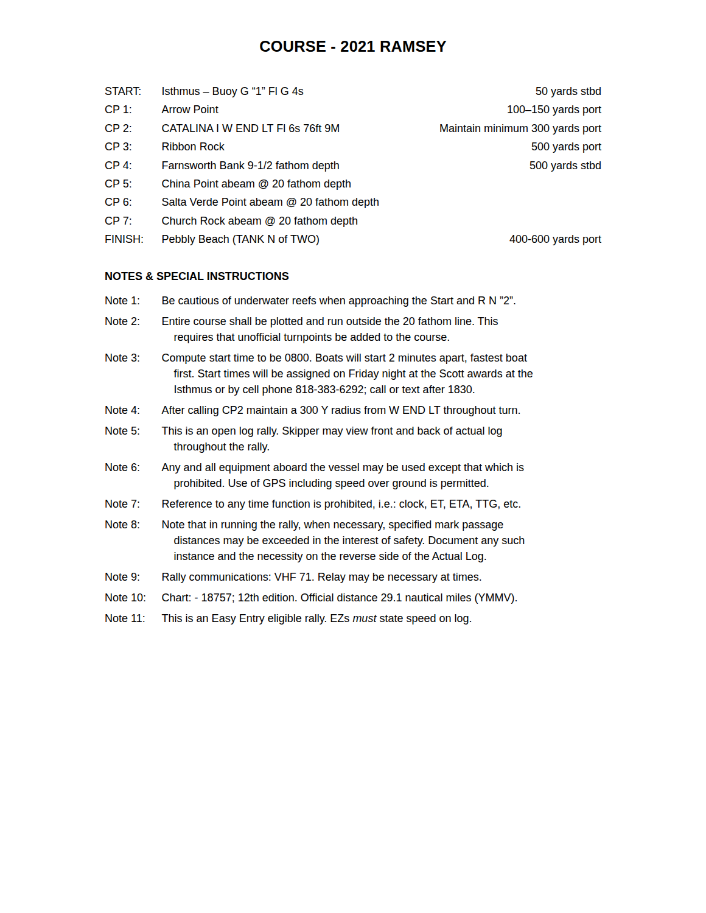COURSE - 2021 RAMSEY
| START: | Isthmus – Buoy G “1” Fl G 4s | 50 yards stbd |
| CP 1: | Arrow Point | 100–150 yards port |
| CP 2: | CATALINA I W END LT Fl 6s 76ft 9M | Maintain minimum 300 yards port |
| CP 3: | Ribbon Rock | 500 yards port |
| CP 4: | Farnsworth Bank 9-1/2 fathom depth | 500 yards stbd |
| CP 5: | China Point abeam @ 20 fathom depth |
| CP 6: | Salta Verde Point abeam @ 20 fathom depth |
| CP 7: | Church Rock abeam @ 20 fathom depth |
| FINISH: | Pebbly Beach (TANK N of TWO) | 400-600 yards port |
NOTES & SPECIAL INSTRUCTIONS
| Note 1: | Be cautious of underwater reefs when approaching the Start and R N ”2”. |
| Note 2: | Entire course shall be plotted and run outside the 20 fathom line. This requires that unofficial turnpoints be added to the course. |
| Note 3: | Compute start time to be 0800. Boats will start 2 minutes apart, fastest boat first. Start times will be assigned on Friday night at the Scott awards at the Isthmus or by cell phone 818-383-6292; call or text after 1830. |
| Note 4: | After calling CP2 maintain a 300 Y radius from W END LT throughout turn. |
| Note 5: | This is an open log rally. Skipper may view front and back of actual log throughout the rally. |
| Note 6: | Any and all equipment aboard the vessel may be used except that which is prohibited. Use of GPS including speed over ground is permitted. |
| Note 7: | Reference to any time function is prohibited, i.e.: clock, ET, ETA, TTG, etc. |
| Note 8: | Note that in running the rally, when necessary, specified mark passage distances may be exceeded in the interest of safety. Document any such instance and the necessity on the reverse side of the Actual Log. |
| Note 9: | Rally communications: VHF 71. Relay may be necessary at times. |
| Note 10: | Chart: - 18757; 12th edition. Official distance 29.1 nautical miles (YMMV). |
| Note 11: | This is an Easy Entry eligible rally. EZs must state speed on log. |